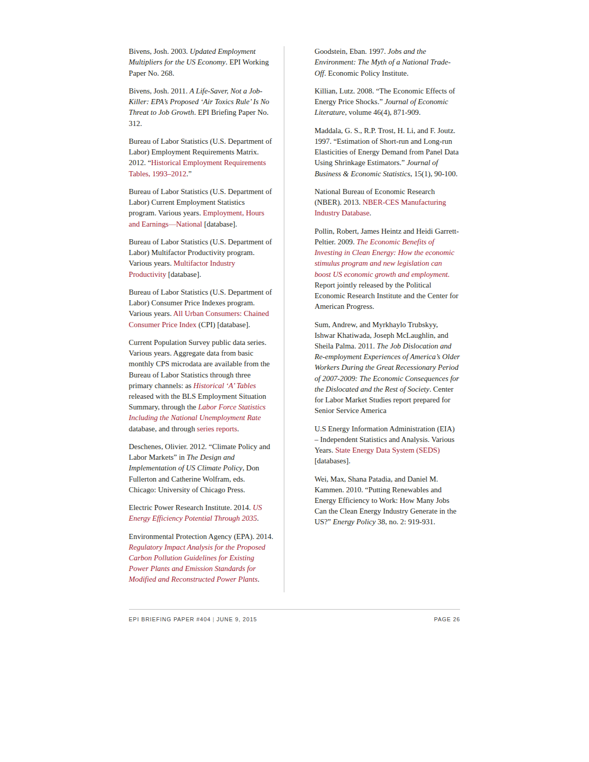Bivens, Josh. 2003. Updated Employment Multipliers for the US Economy. EPI Working Paper No. 268.
Bivens, Josh. 2011. A Life-Saver, Not a Job-Killer: EPA’s Proposed ‘Air Toxics Rule’ Is No Threat to Job Growth. EPI Briefing Paper No. 312.
Bureau of Labor Statistics (U.S. Department of Labor) Employment Requirements Matrix. 2012. “Historical Employment Requirements Tables, 1993–2012.”
Bureau of Labor Statistics (U.S. Department of Labor) Current Employment Statistics program. Various years. Employment, Hours and Earnings—National [database].
Bureau of Labor Statistics (U.S. Department of Labor) Multifactor Productivity program. Various years. Multifactor Industry Productivity [database].
Bureau of Labor Statistics (U.S. Department of Labor) Consumer Price Indexes program. Various years. All Urban Consumers: Chained Consumer Price Index (CPI) [database].
Current Population Survey public data series. Various years. Aggregate data from basic monthly CPS microdata are available from the Bureau of Labor Statistics through three primary channels: as Historical ‘A’ Tables released with the BLS Employment Situation Summary, through the Labor Force Statistics Including the National Unemployment Rate database, and through series reports.
Deschenes, Olivier. 2012. “Climate Policy and Labor Markets” in The Design and Implementation of US Climate Policy, Don Fullerton and Catherine Wolfram, eds. Chicago: University of Chicago Press.
Electric Power Research Institute. 2014. US Energy Efficiency Potential Through 2035.
Environmental Protection Agency (EPA). 2014. Regulatory Impact Analysis for the Proposed Carbon Pollution Guidelines for Existing Power Plants and Emission Standards for Modified and Reconstructed Power Plants.
Goodstein, Eban. 1997. Jobs and the Environment: The Myth of a National Trade-Off. Economic Policy Institute.
Killian, Lutz. 2008. “The Economic Effects of Energy Price Shocks.” Journal of Economic Literature, volume 46(4), 871-909.
Maddala, G. S., R.P. Trost, H. Li, and F. Joutz. 1997. “Estimation of Short-run and Long-run Elasticities of Energy Demand from Panel Data Using Shrinkage Estimators.” Journal of Business & Economic Statistics, 15(1), 90-100.
National Bureau of Economic Research (NBER). 2013. NBER-CES Manufacturing Industry Database.
Pollin, Robert, James Heintz and Heidi Garrett-Peltier. 2009. The Economic Benefits of Investing in Clean Energy: How the economic stimulus program and new legislation can boost US economic growth and employment. Report jointly released by the Political Economic Research Institute and the Center for American Progress.
Sum, Andrew, and Myrkhaylo Trubskyy, Ishwar Khatiwada, Joseph McLaughlin, and Sheila Palma. 2011. The Job Dislocation and Re-employment Experiences of America’s Older Workers During the Great Recessionary Period of 2007-2009: The Economic Consequences for the Dislocated and the Rest of Society. Center for Labor Market Studies report prepared for Senior Service America
U.S Energy Information Administration (EIA) – Independent Statistics and Analysis. Various Years. State Energy Data System (SEDS) [databases].
Wei, Max, Shana Patadia, and Daniel M. Kammen. 2010. “Putting Renewables and Energy Efficiency to Work: How Many Jobs Can the Clean Energy Industry Generate in the US?” Energy Policy 38, no. 2: 919-931.
EPI Briefing Paper #404|June 9, 2015
Page 26